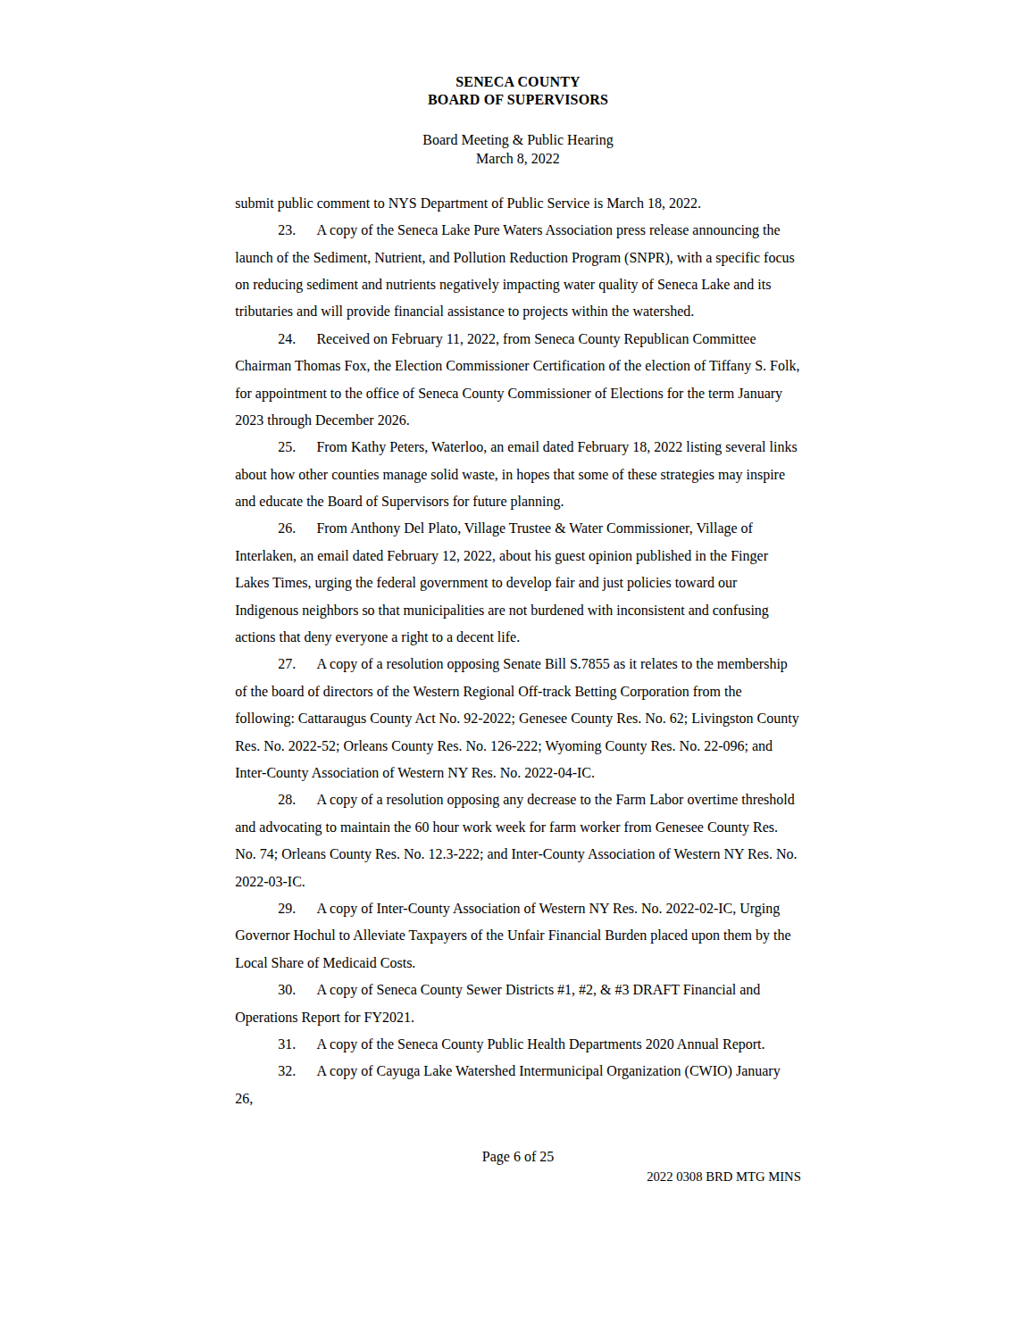Seneca County
Board of Supervisors
Board Meeting & Public Hearing
March 8, 2022
submit public comment to NYS Department of Public Service is March 18, 2022.
23. A copy of the Seneca Lake Pure Waters Association press release announcing the launch of the Sediment, Nutrient, and Pollution Reduction Program (SNPR), with a specific focus on reducing sediment and nutrients negatively impacting water quality of Seneca Lake and its tributaries and will provide financial assistance to projects within the watershed.
24. Received on February 11, 2022, from Seneca County Republican Committee Chairman Thomas Fox, the Election Commissioner Certification of the election of Tiffany S. Folk, for appointment to the office of Seneca County Commissioner of Elections for the term January 2023 through December 2026.
25. From Kathy Peters, Waterloo, an email dated February 18, 2022 listing several links about how other counties manage solid waste, in hopes that some of these strategies may inspire and educate the Board of Supervisors for future planning.
26. From Anthony Del Plato, Village Trustee & Water Commissioner, Village of Interlaken, an email dated February 12, 2022, about his guest opinion published in the Finger Lakes Times, urging the federal government to develop fair and just policies toward our Indigenous neighbors so that municipalities are not burdened with inconsistent and confusing actions that deny everyone a right to a decent life.
27. A copy of a resolution opposing Senate Bill S.7855 as it relates to the membership of the board of directors of the Western Regional Off-track Betting Corporation from the following: Cattaraugus County Act No. 92-2022; Genesee County Res. No. 62; Livingston County Res. No. 2022-52; Orleans County Res. No. 126-222; Wyoming County Res. No. 22-096; and Inter-County Association of Western NY Res. No. 2022-04-IC.
28. A copy of a resolution opposing any decrease to the Farm Labor overtime threshold and advocating to maintain the 60 hour work week for farm worker from Genesee County Res. No. 74; Orleans County Res. No. 12.3-222; and Inter-County Association of Western NY Res. No. 2022-03-IC.
29. A copy of Inter-County Association of Western NY Res. No. 2022-02-IC, Urging Governor Hochul to Alleviate Taxpayers of the Unfair Financial Burden placed upon them by the Local Share of Medicaid Costs.
30. A copy of Seneca County Sewer Districts #1, #2, & #3 DRAFT Financial and Operations Report for FY2021.
31. A copy of the Seneca County Public Health Departments 2020 Annual Report.
32. A copy of Cayuga Lake Watershed Intermunicipal Organization (CWIO) January 26,
Page 6 of 25
2022 0308 BRD MTG MINS